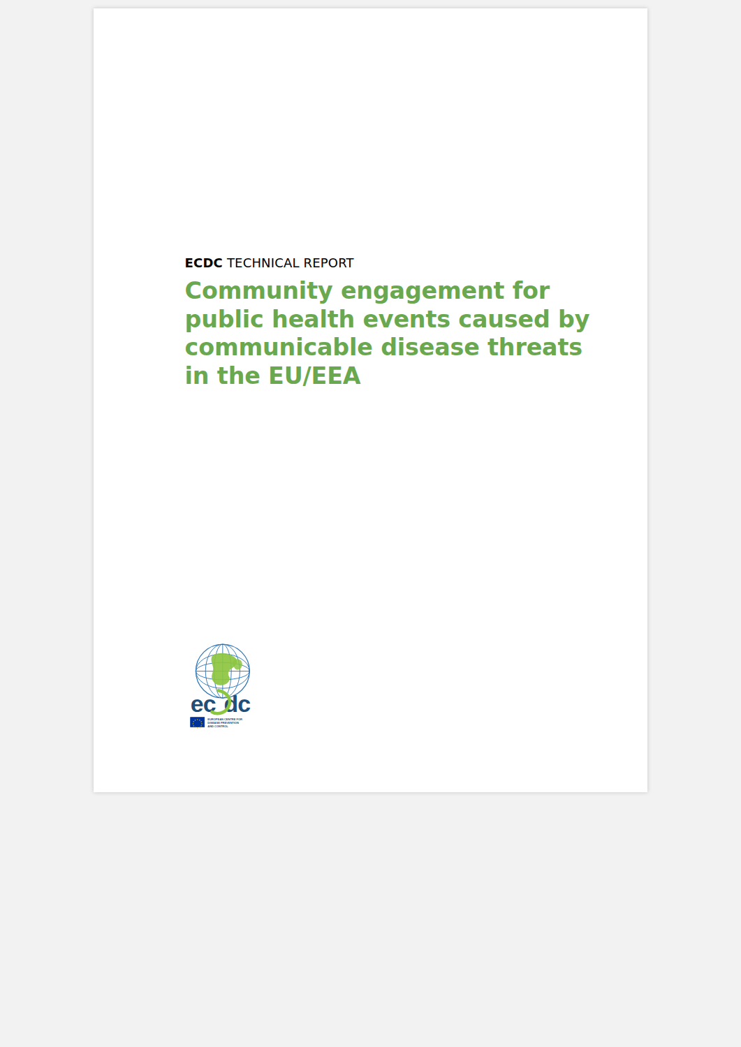ECDC TECHNICAL REPORT
Community engagement for public health events caused by communicable disease threats in the EU/EEA
ECDC — European Centre for Disease Prevention and Control ec dc EUROPEAN CENTRE FOR DISEASE PREVENTION AND CONTROL